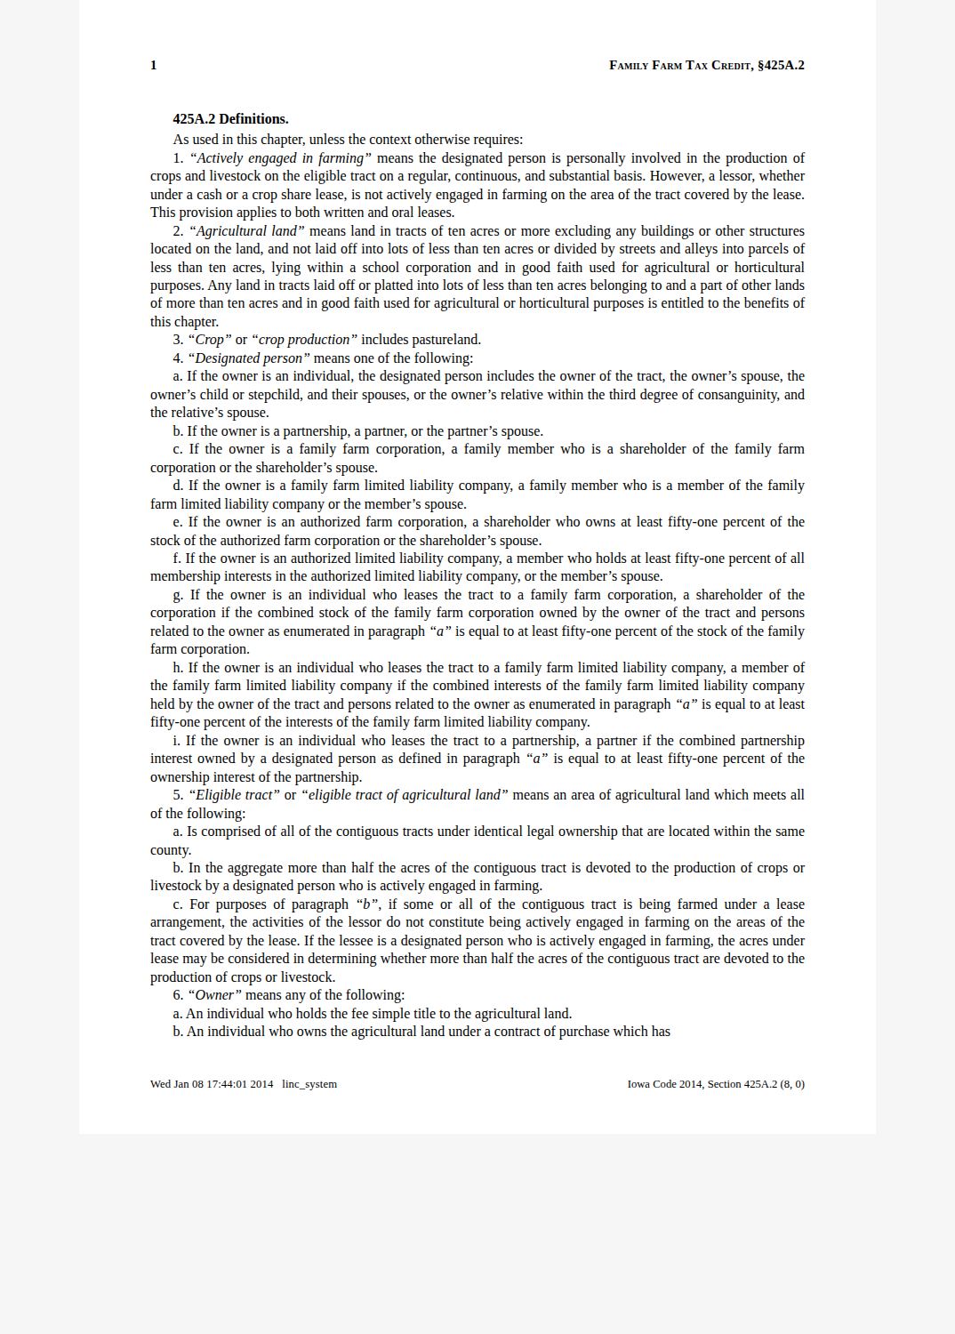1 Family Farm Tax Credit, §425A.2
425A.2 Definitions.
As used in this chapter, unless the context otherwise requires:
1. “Actively engaged in farming” means the designated person is personally involved in the production of crops and livestock on the eligible tract on a regular, continuous, and substantial basis. However, a lessor, whether under a cash or a crop share lease, is not actively engaged in farming on the area of the tract covered by the lease. This provision applies to both written and oral leases.
2. “Agricultural land” means land in tracts of ten acres or more excluding any buildings or other structures located on the land, and not laid off into lots of less than ten acres or divided by streets and alleys into parcels of less than ten acres, lying within a school corporation and in good faith used for agricultural or horticultural purposes. Any land in tracts laid off or platted into lots of less than ten acres belonging to and a part of other lands of more than ten acres and in good faith used for agricultural or horticultural purposes is entitled to the benefits of this chapter.
3. “Crop” or “crop production” includes pastureland.
4. “Designated person” means one of the following:
a. If the owner is an individual, the designated person includes the owner of the tract, the owner’s spouse, the owner’s child or stepchild, and their spouses, or the owner’s relative within the third degree of consanguinity, and the relative’s spouse.
b. If the owner is a partnership, a partner, or the partner’s spouse.
c. If the owner is a family farm corporation, a family member who is a shareholder of the family farm corporation or the shareholder’s spouse.
d. If the owner is a family farm limited liability company, a family member who is a member of the family farm limited liability company or the member’s spouse.
e. If the owner is an authorized farm corporation, a shareholder who owns at least fifty-one percent of the stock of the authorized farm corporation or the shareholder’s spouse.
f. If the owner is an authorized limited liability company, a member who holds at least fifty-one percent of all membership interests in the authorized limited liability company, or the member’s spouse.
g. If the owner is an individual who leases the tract to a family farm corporation, a shareholder of the corporation if the combined stock of the family farm corporation owned by the owner of the tract and persons related to the owner as enumerated in paragraph “a” is equal to at least fifty-one percent of the stock of the family farm corporation.
h. If the owner is an individual who leases the tract to a family farm limited liability company, a member of the family farm limited liability company if the combined interests of the family farm limited liability company held by the owner of the tract and persons related to the owner as enumerated in paragraph “a” is equal to at least fifty-one percent of the interests of the family farm limited liability company.
i. If the owner is an individual who leases the tract to a partnership, a partner if the combined partnership interest owned by a designated person as defined in paragraph “a” is equal to at least fifty-one percent of the ownership interest of the partnership.
5. “Eligible tract” or “eligible tract of agricultural land” means an area of agricultural land which meets all of the following:
a. Is comprised of all of the contiguous tracts under identical legal ownership that are located within the same county.
b. In the aggregate more than half the acres of the contiguous tract is devoted to the production of crops or livestock by a designated person who is actively engaged in farming.
c. For purposes of paragraph “b”, if some or all of the contiguous tract is being farmed under a lease arrangement, the activities of the lessor do not constitute being actively engaged in farming on the areas of the tract covered by the lease. If the lessee is a designated person who is actively engaged in farming, the acres under lease may be considered in determining whether more than half the acres of the contiguous tract are devoted to the production of crops or livestock.
6. “Owner” means any of the following:
a. An individual who holds the fee simple title to the agricultural land.
b. An individual who owns the agricultural land under a contract of purchase which has
Wed Jan 08 17:44:01 2014 linc_system Iowa Code 2014, Section 425A.2 (8, 0)